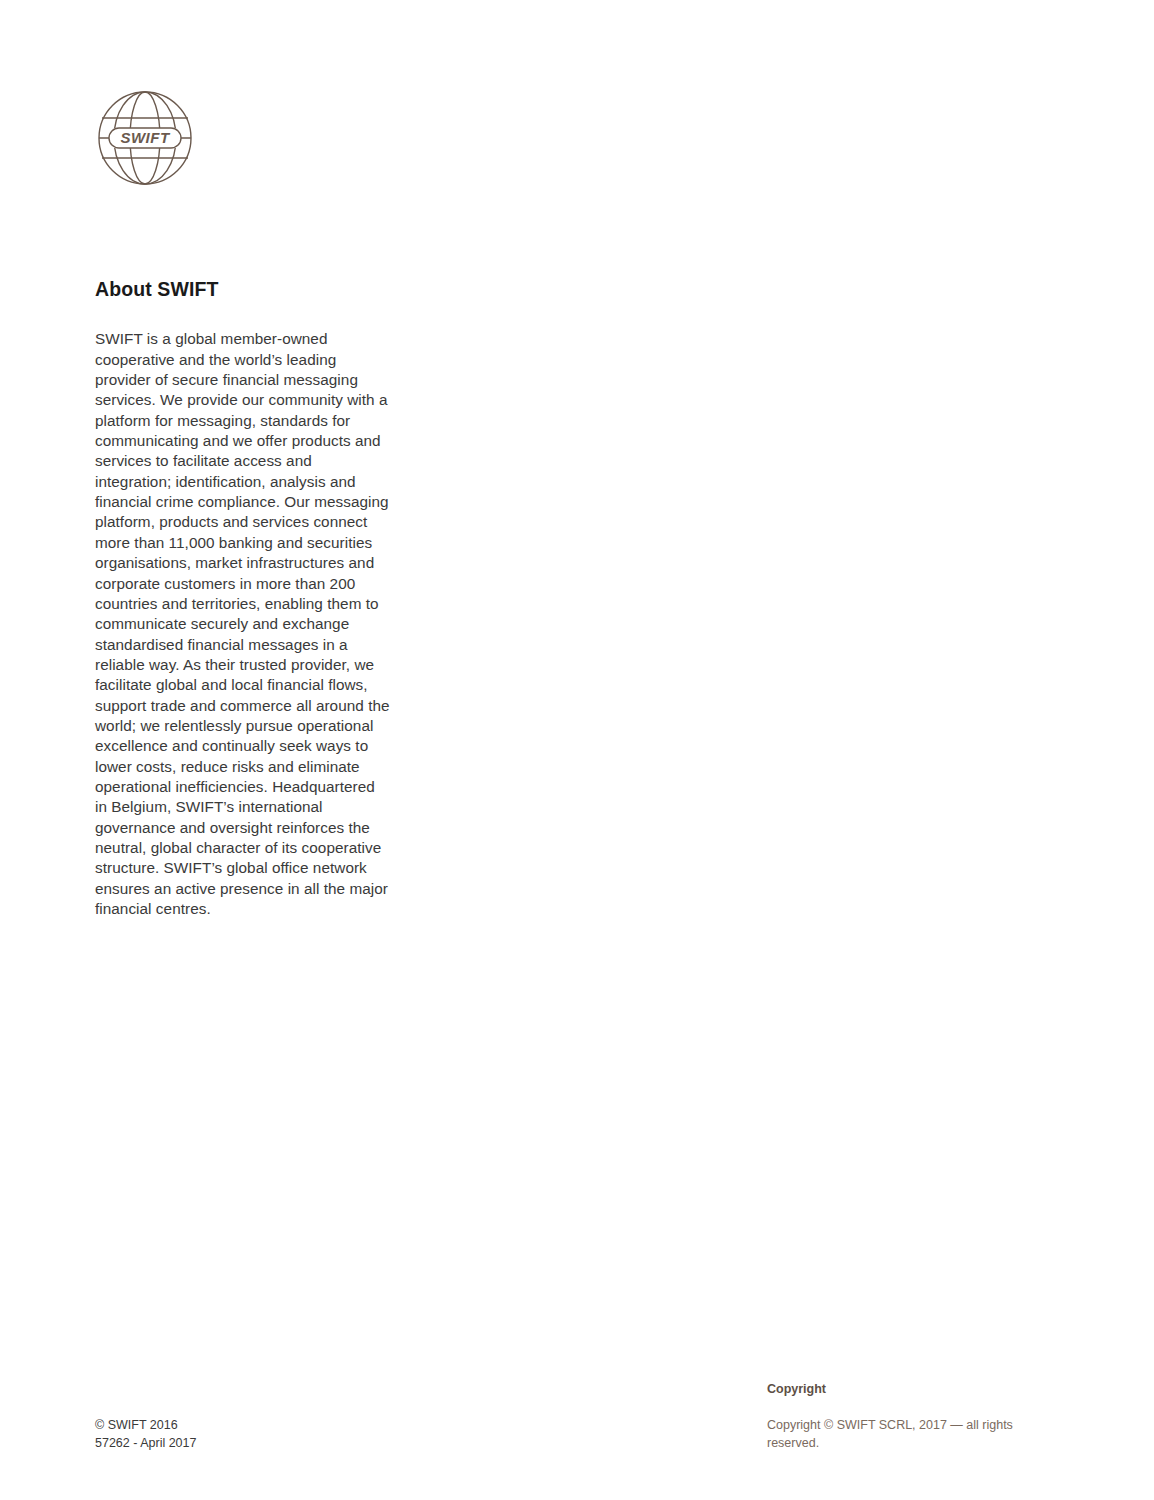SWIFT
About SWIFT
SWIFT is a global member-owned cooperative and the world’s leading provider of secure financial messaging services. We provide our community with a platform for messaging, standards for communicating and we offer products and services to facilitate access and integration; identification, analysis and financial crime compliance. Our messaging platform, products and services connect more than 11,000 banking and securities organisations, market infrastructures and corporate customers in more than 200 countries and territories, enabling them to communicate securely and exchange standardised financial messages in a reliable way. As their trusted provider, we facilitate global and local financial flows, support trade and commerce all around the world; we relentlessly pursue operational excellence and continually seek ways to lower costs, reduce risks and eliminate operational inefficiencies. Headquartered in Belgium, SWIFT’s international governance and oversight reinforces the neutral, global character of its cooperative structure. SWIFT’s global office network ensures an active presence in all the major financial centres.
© SWIFT 2016
57262 - April 2017
Copyright
Copyright © SWIFT SCRL, 2017 — all rights reserved.